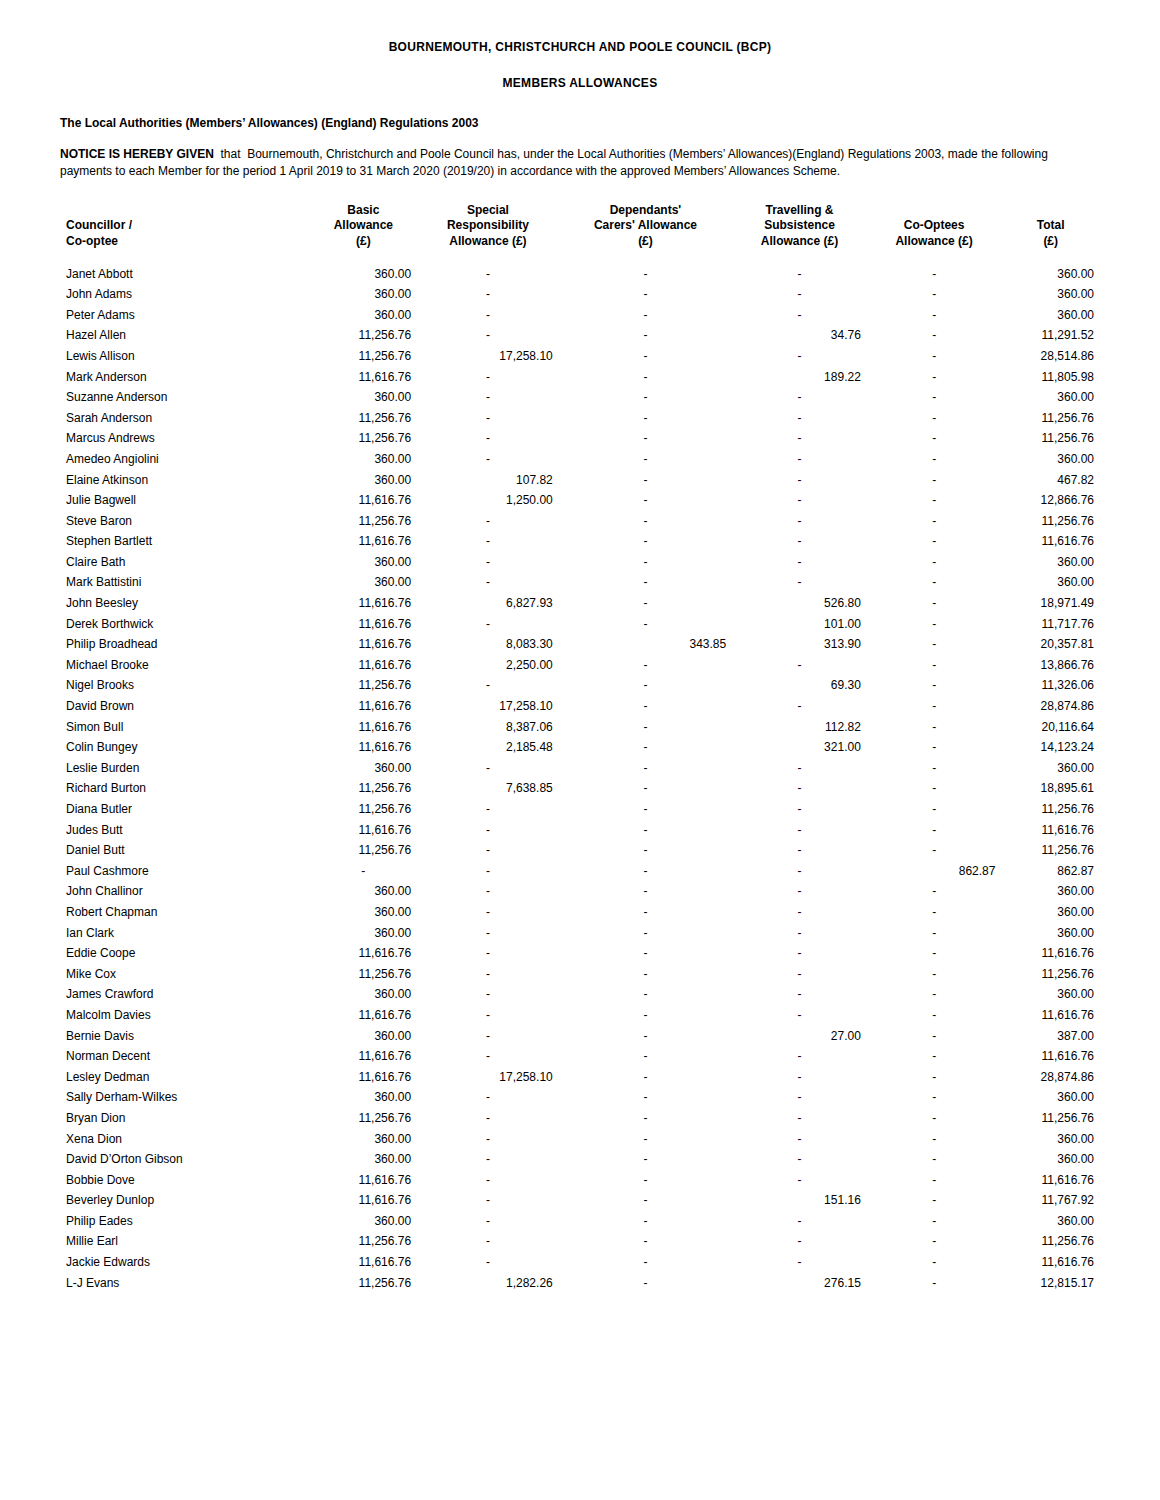BOURNEMOUTH, CHRISTCHURCH AND POOLE COUNCIL (BCP)
MEMBERS ALLOWANCES
The Local Authorities (Members’ Allowances) (England) Regulations 2003
NOTICE IS HEREBY GIVEN that Bournemouth, Christchurch and Poole Council has, under the Local Authorities (Members’ Allowances)(England) Regulations 2003, made the following payments to each Member for the period 1 April 2019 to 31 March 2020 (2019/20) in accordance with the approved Members’ Allowances Scheme.
| Councillor / Co-optee | Basic Allowance (£) | Special Responsibility Allowance (£) | Dependants' Carers' Allowance (£) | Travelling & Subsistence Allowance (£) | Co-Optees Allowance (£) | Total (£) |
| --- | --- | --- | --- | --- | --- | --- |
| Janet Abbott | 360.00 | - | - | - | - | 360.00 |
| John Adams | 360.00 | - | - | - | - | 360.00 |
| Peter Adams | 360.00 | - | - | - | - | 360.00 |
| Hazel Allen | 11,256.76 | - | - | 34.76 | - | 11,291.52 |
| Lewis Allison | 11,256.76 | 17,258.10 | - | - | - | 28,514.86 |
| Mark Anderson | 11,616.76 | - | - | 189.22 | - | 11,805.98 |
| Suzanne Anderson | 360.00 | - | - | - | - | 360.00 |
| Sarah Anderson | 11,256.76 | - | - | - | - | 11,256.76 |
| Marcus Andrews | 11,256.76 | - | - | - | - | 11,256.76 |
| Amedeo Angiolini | 360.00 | - | - | - | - | 360.00 |
| Elaine Atkinson | 360.00 | 107.82 | - | - | - | 467.82 |
| Julie Bagwell | 11,616.76 | 1,250.00 | - | - | - | 12,866.76 |
| Steve Baron | 11,256.76 | - | - | - | - | 11,256.76 |
| Stephen Bartlett | 11,616.76 | - | - | - | - | 11,616.76 |
| Claire Bath | 360.00 | - | - | - | - | 360.00 |
| Mark Battistini | 360.00 | - | - | - | - | 360.00 |
| John Beesley | 11,616.76 | 6,827.93 | - | 526.80 | - | 18,971.49 |
| Derek Borthwick | 11,616.76 | - | - | 101.00 | - | 11,717.76 |
| Philip Broadhead | 11,616.76 | 8,083.30 | 343.85 | 313.90 | - | 20,357.81 |
| Michael Brooke | 11,616.76 | 2,250.00 | - | - | - | 13,866.76 |
| Nigel Brooks | 11,256.76 | - | - | 69.30 | - | 11,326.06 |
| David Brown | 11,616.76 | 17,258.10 | - | - | - | 28,874.86 |
| Simon Bull | 11,616.76 | 8,387.06 | - | 112.82 | - | 20,116.64 |
| Colin Bungey | 11,616.76 | 2,185.48 | - | 321.00 | - | 14,123.24 |
| Leslie Burden | 360.00 | - | - | - | - | 360.00 |
| Richard Burton | 11,256.76 | 7,638.85 | - | - | - | 18,895.61 |
| Diana Butler | 11,256.76 | - | - | - | - | 11,256.76 |
| Judes Butt | 11,616.76 | - | - | - | - | 11,616.76 |
| Daniel Butt | 11,256.76 | - | - | - | - | 11,256.76 |
| Paul Cashmore | - | - | - | - | 862.87 | 862.87 |
| John Challinor | 360.00 | - | - | - | - | 360.00 |
| Robert Chapman | 360.00 | - | - | - | - | 360.00 |
| Ian Clark | 360.00 | - | - | - | - | 360.00 |
| Eddie Coope | 11,616.76 | - | - | - | - | 11,616.76 |
| Mike Cox | 11,256.76 | - | - | - | - | 11,256.76 |
| James Crawford | 360.00 | - | - | - | - | 360.00 |
| Malcolm Davies | 11,616.76 | - | - | - | - | 11,616.76 |
| Bernie Davis | 360.00 | - | - | 27.00 | - | 387.00 |
| Norman Decent | 11,616.76 | - | - | - | - | 11,616.76 |
| Lesley Dedman | 11,616.76 | 17,258.10 | - | - | - | 28,874.86 |
| Sally Derham-Wilkes | 360.00 | - | - | - | - | 360.00 |
| Bryan Dion | 11,256.76 | - | - | - | - | 11,256.76 |
| Xena Dion | 360.00 | - | - | - | - | 360.00 |
| David D’Orton Gibson | 360.00 | - | - | - | - | 360.00 |
| Bobbie Dove | 11,616.76 | - | - | - | - | 11,616.76 |
| Beverley Dunlop | 11,616.76 | - | - | 151.16 | - | 11,767.92 |
| Philip Eades | 360.00 | - | - | - | - | 360.00 |
| Millie Earl | 11,256.76 | - | - | - | - | 11,256.76 |
| Jackie Edwards | 11,616.76 | - | - | - | - | 11,616.76 |
| L-J Evans | 11,256.76 | 1,282.26 | - | 276.15 | - | 12,815.17 |